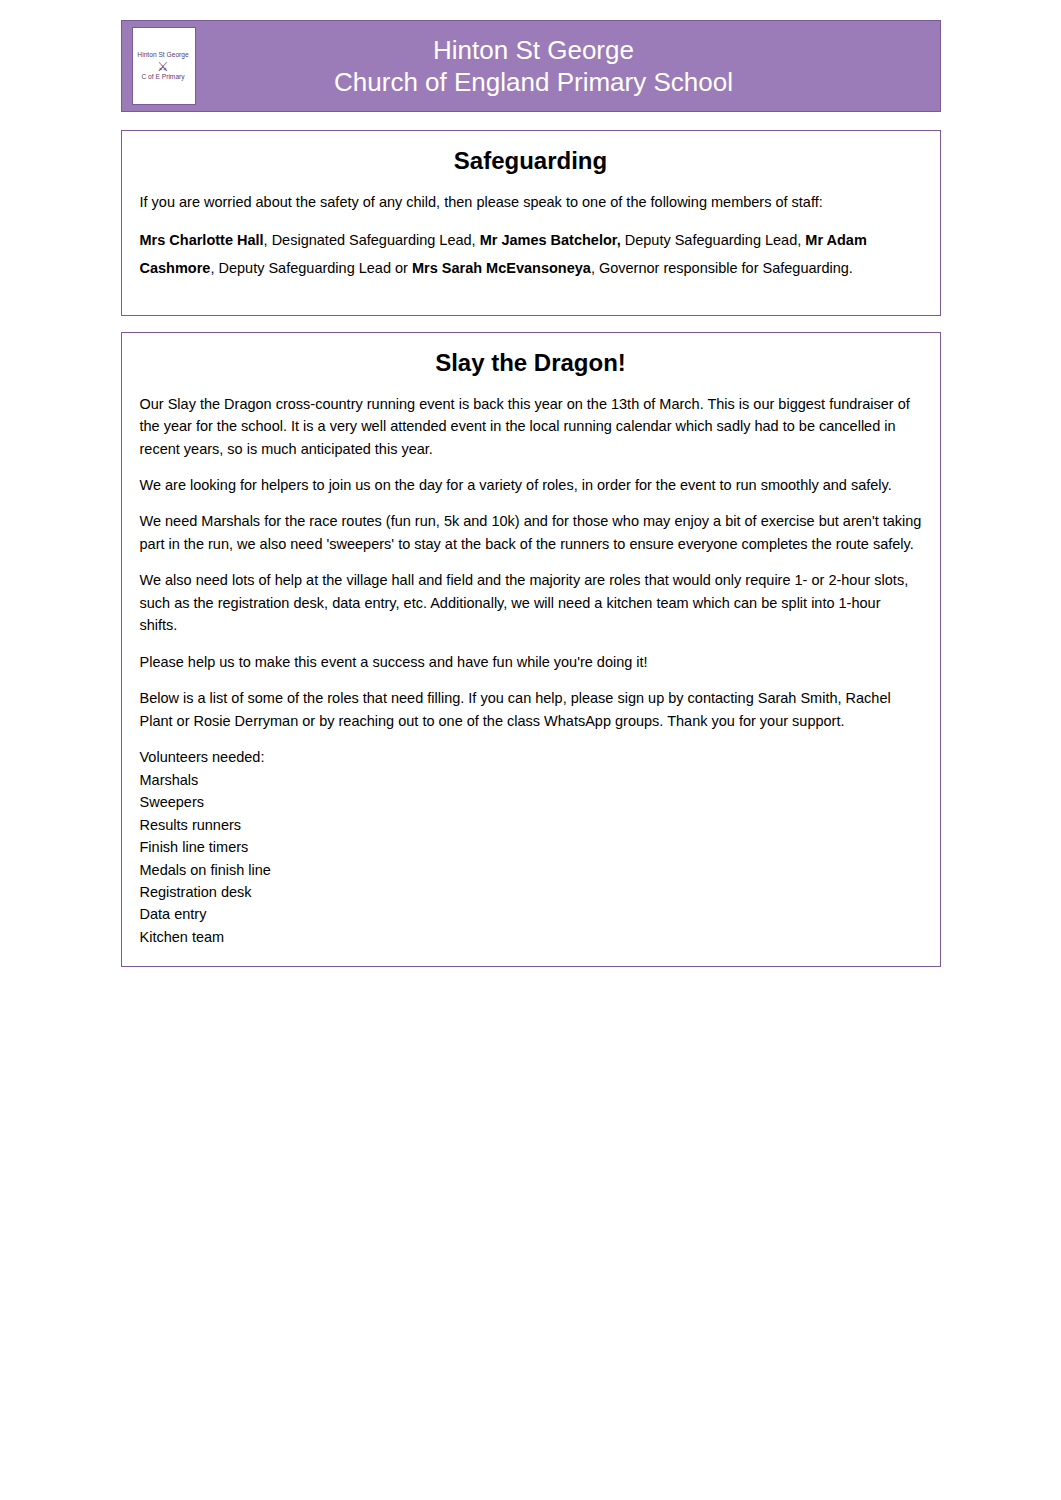Hinton St George
⚔
C of E Primary
Hinton St George
Church of England Primary School
Safeguarding
If you are worried about the safety of any child, then please speak to one of the following members of staff:
Mrs Charlotte Hall, Designated Safeguarding Lead, Mr James Batchelor, Deputy Safeguarding Lead, Mr Adam Cashmore, Deputy Safeguarding Lead or Mrs Sarah McEvansoneya, Governor responsible for Safeguarding.
Slay the Dragon!
Our Slay the Dragon cross-country running event is back this year on the 13th of March. This is our biggest fundraiser of the year for the school. It is a very well attended event in the local running calendar which sadly had to be cancelled in recent years, so is much anticipated this year.
We are looking for helpers to join us on the day for a variety of roles, in order for the event to run smoothly and safely.
We need Marshals for the race routes (fun run, 5k and 10k) and for those who may enjoy a bit of exercise but aren't taking part in the run, we also need 'sweepers' to stay at the back of the runners to ensure everyone completes the route safely.
We also need lots of help at the village hall and field and the majority are roles that would only require 1- or 2-hour slots, such as the registration desk, data entry, etc. Additionally, we will need a kitchen team which can be split into 1-hour shifts.
Please help us to make this event a success and have fun while you're doing it!
Below is a list of some of the roles that need filling. If you can help, please sign up by contacting Sarah Smith, Rachel Plant or Rosie Derryman or by reaching out to one of the class WhatsApp groups. Thank you for your support.
Volunteers needed:
Marshals
Sweepers
Results runners
Finish line timers
Medals on finish line
Registration desk
Data entry
Kitchen team